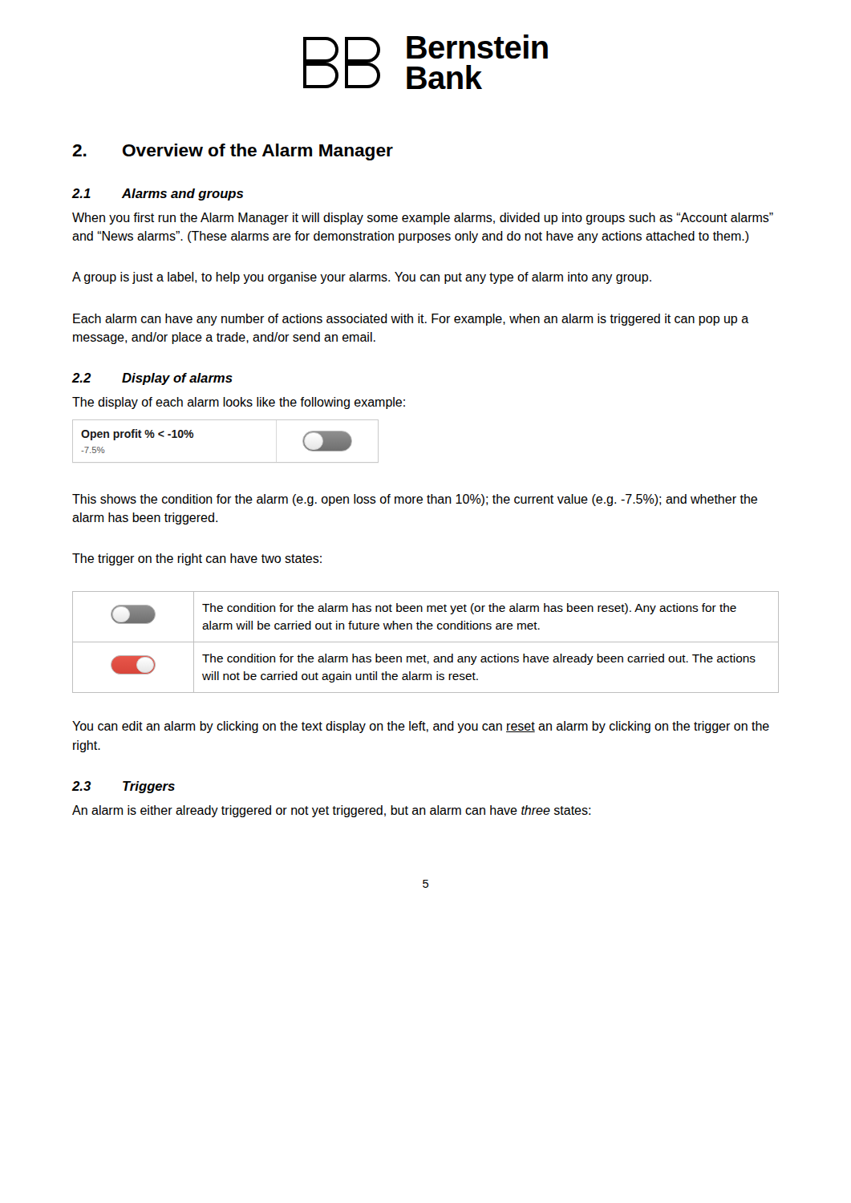Bernstein
Bank
2. Overview of the Alarm Manager
2.1 Alarms and groups
When you first run the Alarm Manager it will display some example alarms, divided up into groups such as “Account alarms” and “News alarms”. (These alarms are for demonstration purposes only and do not have any actions attached to them.)
A group is just a label, to help you organise your alarms. You can put any type of alarm into any group.
Each alarm can have any number of actions associated with it. For example, when an alarm is triggered it can pop up a message, and/or place a trade, and/or send an email.
2.2 Display of alarms
The display of each alarm looks like the following example:
Open profit % < -10%
-7.5%
This shows the condition for the alarm (e.g. open loss of more than 10%); the current value (e.g. -7.5%); and whether the alarm has been triggered.
The trigger on the right can have two states:
| | The condition for the alarm has not been met yet (or the alarm has been reset). Any actions for the alarm will be carried out in future when the conditions are met. |
| | The condition for the alarm has been met, and any actions have already been carried out. The actions will not be carried out again until the alarm is reset. |
You can edit an alarm by clicking on the text display on the left, and you can reset an alarm by clicking on the trigger on the right.
2.3 Triggers
An alarm is either already triggered or not yet triggered, but an alarm can have three states:
5